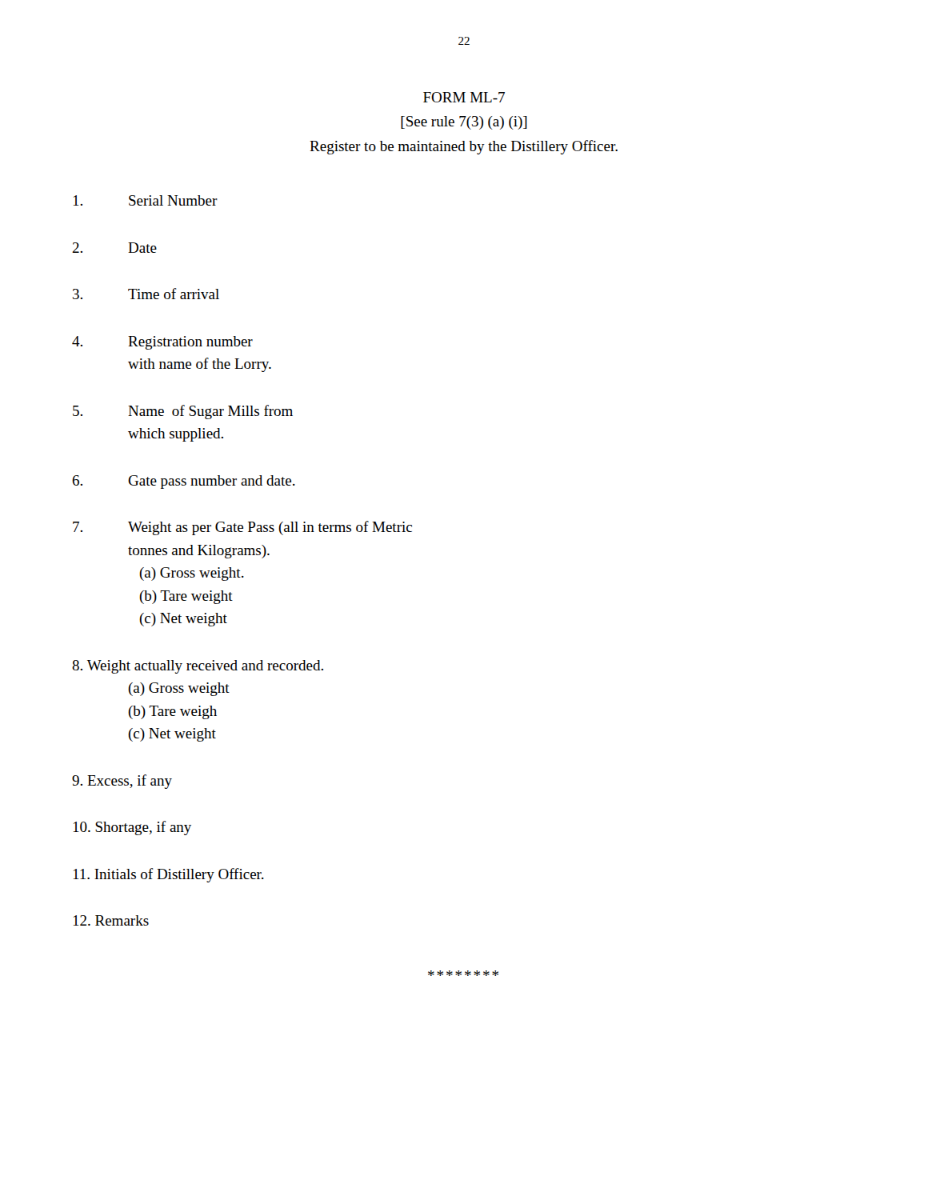22
FORM ML-7
[See rule 7(3) (a) (i)]
Register to be maintained by the Distillery Officer.
Serial Number
Date
Time of arrival
Registration number
with name of the Lorry.
Name of Sugar Mills from
which supplied.
Gate pass number and date.
Weight as per Gate Pass (all in terms of Metric
tonnes and Kilograms).
(a) Gross weight.
(b) Tare weight
(c) Net weight
8. Weight actually received and recorded.
(a) Gross weight
(b) Tare weigh
(c) Net weight
9. Excess, if any
10. Shortage, if any
11. Initials of Distillery Officer.
12. Remarks
********